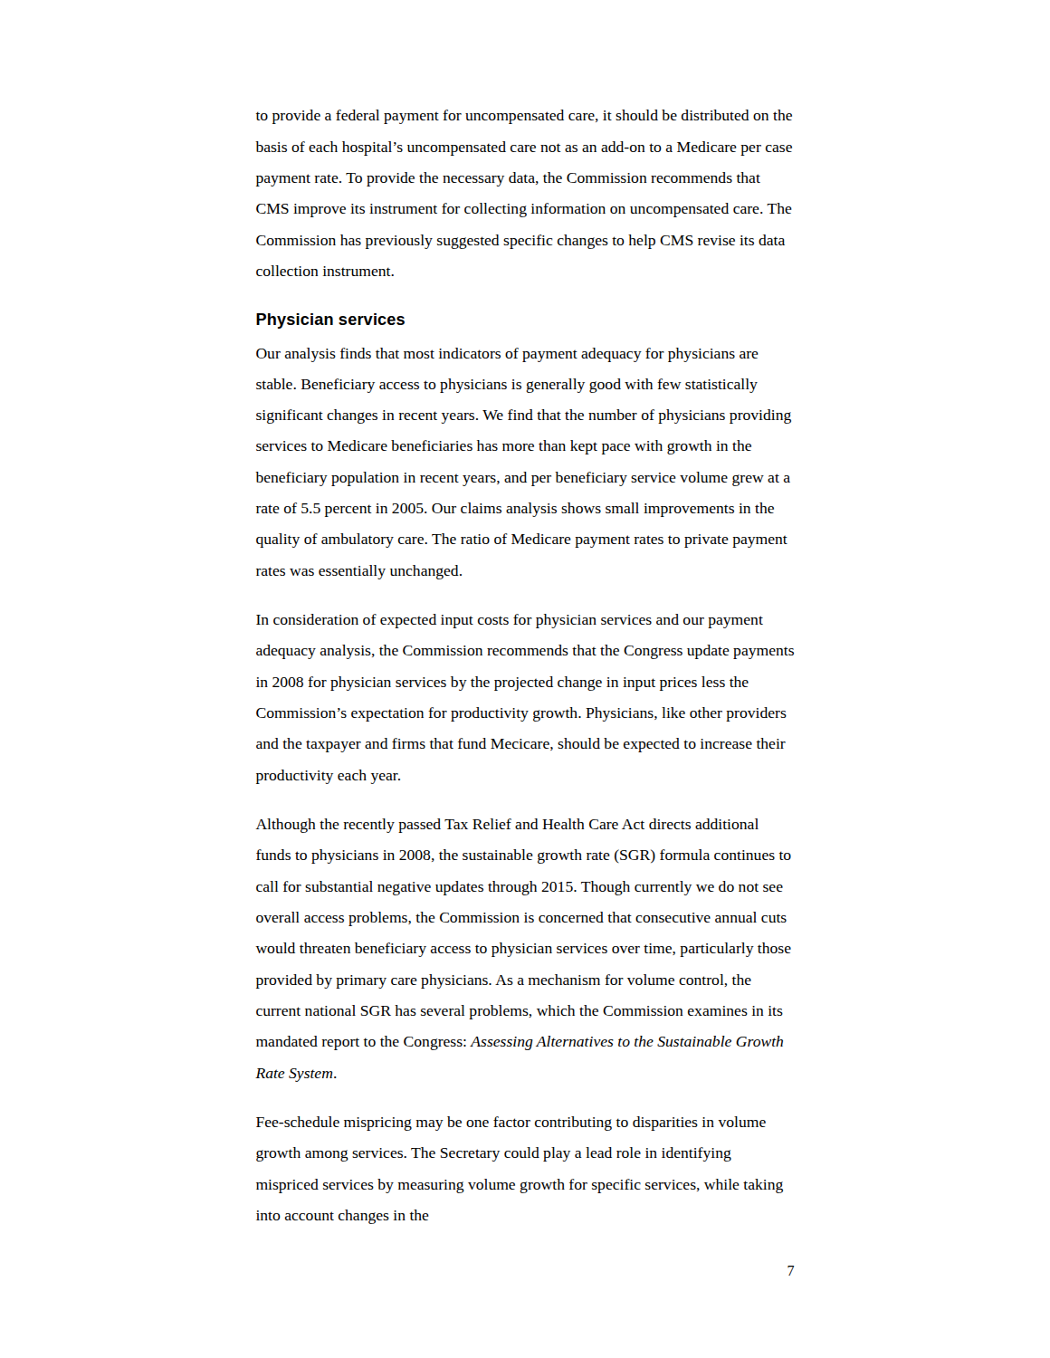to provide a federal payment for uncompensated care, it should be distributed on the basis of each hospital’s uncompensated care not as an add-on to a Medicare per case payment rate. To provide the necessary data, the Commission recommends that CMS improve its instrument for collecting information on uncompensated care. The Commission has previously suggested specific changes to help CMS revise its data collection instrument.
Physician services
Our analysis finds that most indicators of payment adequacy for physicians are stable. Beneficiary access to physicians is generally good with few statistically significant changes in recent years. We find that the number of physicians providing services to Medicare beneficiaries has more than kept pace with growth in the beneficiary population in recent years, and per beneficiary service volume grew at a rate of 5.5 percent in 2005. Our claims analysis shows small improvements in the quality of ambulatory care. The ratio of Medicare payment rates to private payment rates was essentially unchanged.
In consideration of expected input costs for physician services and our payment adequacy analysis, the Commission recommends that the Congress update payments in 2008 for physician services by the projected change in input prices less the Commission’s expectation for productivity growth. Physicians, like other providers and the taxpayer and firms that fund Mecicare, should be expected to increase their productivity each year.
Although the recently passed Tax Relief and Health Care Act directs additional funds to physicians in 2008, the sustainable growth rate (SGR) formula continues to call for substantial negative updates through 2015. Though currently we do not see overall access problems, the Commission is concerned that consecutive annual cuts would threaten beneficiary access to physician services over time, particularly those provided by primary care physicians. As a mechanism for volume control, the current national SGR has several problems, which the Commission examines in its mandated report to the Congress: Assessing Alternatives to the Sustainable Growth Rate System.
Fee-schedule mispricing may be one factor contributing to disparities in volume growth among services. The Secretary could play a lead role in identifying mispriced services by measuring volume growth for specific services, while taking into account changes in the
7